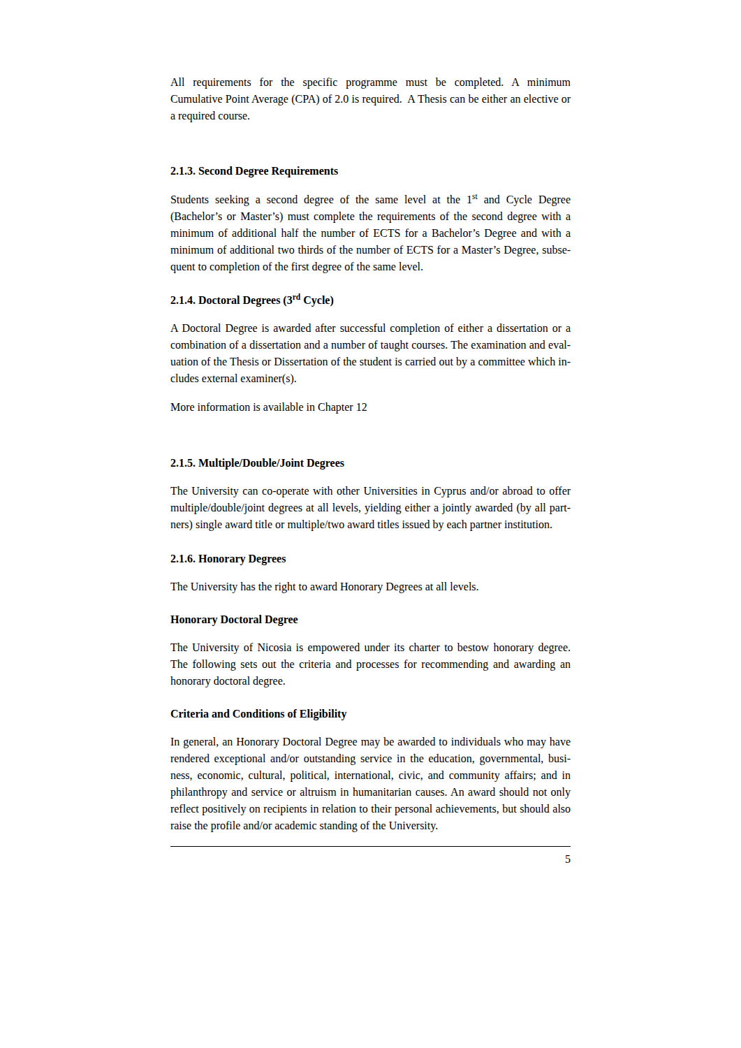All requirements for the specific programme must be completed. A minimum Cumulative Point Average (CPA) of 2.0 is required. A Thesis can be either an elective or a required course.
2.1.3. Second Degree Requirements
Students seeking a second degree of the same level at the 1st and Cycle Degree (Bachelor’s or Master’s) must complete the requirements of the second degree with a minimum of additional half the number of ECTS for a Bachelor’s Degree and with a minimum of additional two thirds of the number of ECTS for a Master’s Degree, subsequent to completion of the first degree of the same level.
2.1.4. Doctoral Degrees (3rd Cycle)
A Doctoral Degree is awarded after successful completion of either a dissertation or a combination of a dissertation and a number of taught courses. The examination and evaluation of the Thesis or Dissertation of the student is carried out by a committee which includes external examiner(s).
More information is available in Chapter 12
2.1.5. Multiple/Double/Joint Degrees
The University can co-operate with other Universities in Cyprus and/or abroad to offer multiple/double/joint degrees at all levels, yielding either a jointly awarded (by all partners) single award title or multiple/two award titles issued by each partner institution.
2.1.6. Honorary Degrees
The University has the right to award Honorary Degrees at all levels.
Honorary Doctoral Degree
The University of Nicosia is empowered under its charter to bestow honorary degree. The following sets out the criteria and processes for recommending and awarding an honorary doctoral degree.
Criteria and Conditions of Eligibility
In general, an Honorary Doctoral Degree may be awarded to individuals who may have rendered exceptional and/or outstanding service in the education, governmental, business, economic, cultural, political, international, civic, and community affairs; and in philanthropy and service or altruism in humanitarian causes. An award should not only reflect positively on recipients in relation to their personal achievements, but should also raise the profile and/or academic standing of the University.
5